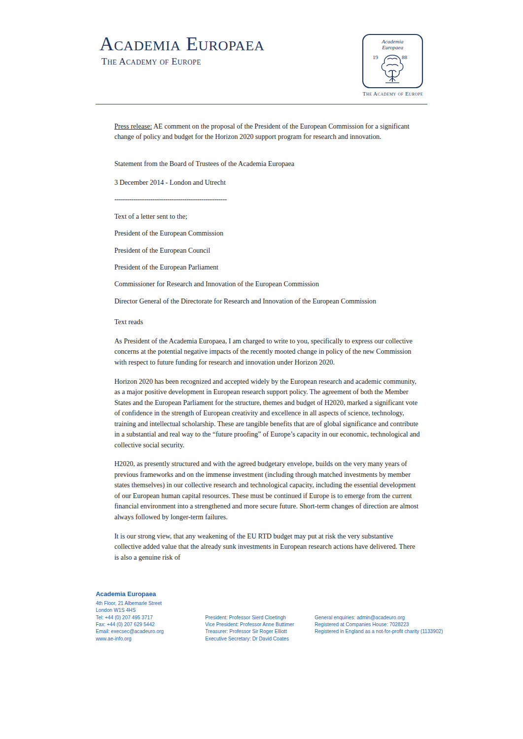Academia Europaea
The Academy of Europe
Academia Europaea 19 88
The Academy of Europe
Press release: AE comment on the proposal of the President of the European Commission for a significant change of policy and budget for the Horizon 2020 support program for research and innovation.
Statement from the Board of Trustees of the Academia Europaea
3 December 2014 - London and Utrecht
-----------------------------------------------------
Text of a letter sent to the;
President of the European Commission
President of the European Council
President of the European Parliament
Commissioner for Research and Innovation of the European Commission
Director General of the Directorate for Research and Innovation of the European Commission
Text reads
As President of the Academia Europaea, I am charged to write to you, specifically to express our collective concerns at the potential negative impacts of the recently mooted change in policy of the new Commission with respect to future funding for research and innovation under Horizon 2020.
Horizon 2020 has been recognized and accepted widely by the European research and academic community, as a major positive development in European research support policy. The agreement of both the Member States and the European Parliament for the structure, themes and budget of H2020, marked a significant vote of confidence in the strength of European creativity and excellence in all aspects of science, technology, training and intellectual scholarship. These are tangible benefits that are of global significance and contribute in a substantial and real way to the “future proofing” of Europe’s capacity in our economic, technological and collective social security.
H2020, as presently structured and with the agreed budgetary envelope, builds on the very many years of previous frameworks and on the immense investment (including through matched investments by member states themselves) in our collective research and technological capacity, including the essential development of our European human capital resources. These must be continued if Europe is to emerge from the current financial environment into a strengthened and more secure future. Short-term changes of direction are almost always followed by longer-term failures.
It is our strong view, that any weakening of the EU RTD budget may put at risk the very substantive collective added value that the already sunk investments in European research actions have delivered. There is also a genuine risk of
Academia Europaea
4th Floor, 21 Albemarle Street
London W1S 4HS
Tel: +44 (0) 207 495 3717
Fax: +44 (0) 207 629 5442
Email: execsec@acadeuro.org
www.ae-info.org
President: Professor Sierd Cloetingh
Vice President: Professor Anne Buttimer
Treasurer: Professor Sir Roger Elliott
Executive Secretary: Dr David Coates
General enquiries: admin@acadeuro.org
Registered at Companies House: 7028223
Registered in England as a not-for-profit charity (1133902)